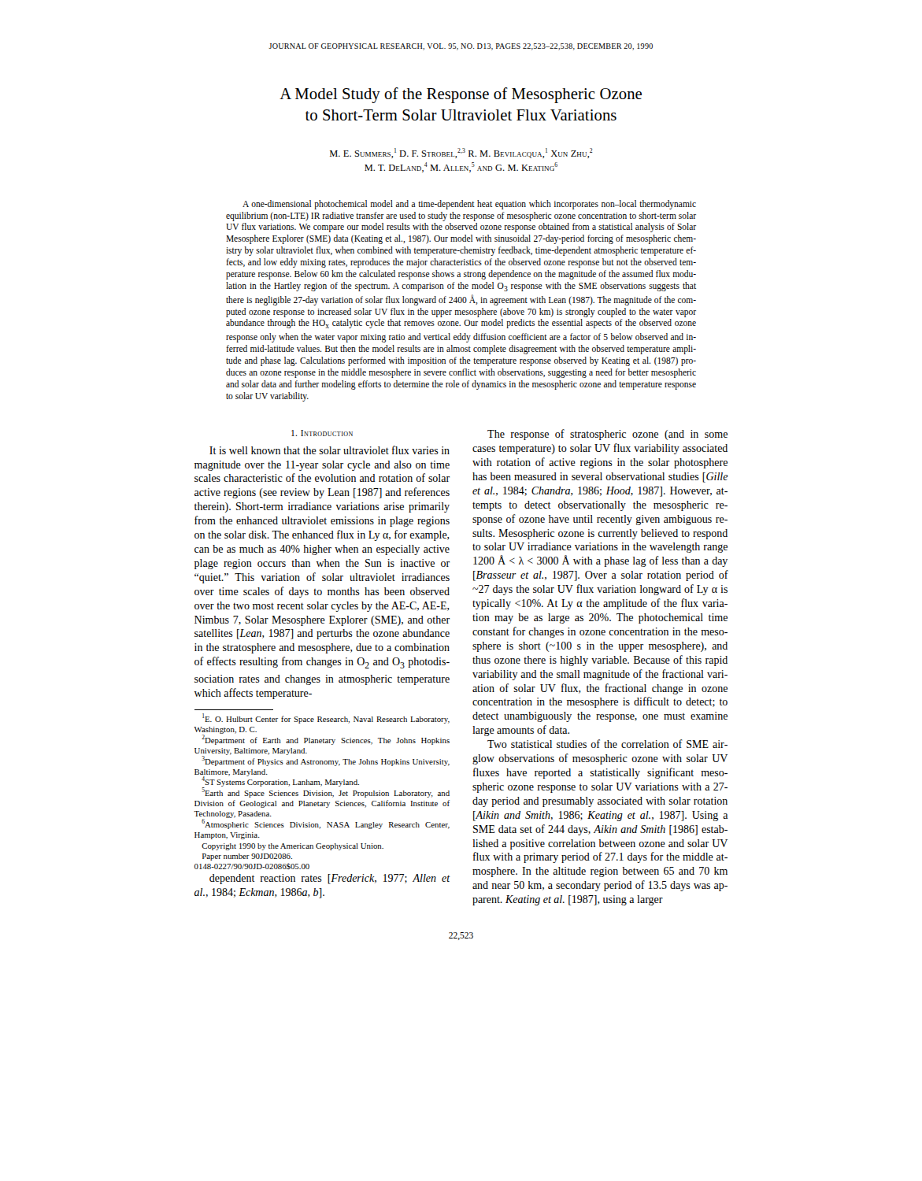JOURNAL OF GEOPHYSICAL RESEARCH, VOL. 95, NO. D13, PAGES 22,523–22,538, DECEMBER 20, 1990
A Model Study of the Response of Mesospheric Ozone
to Short-Term Solar Ultraviolet Flux Variations
M. E. Summers,1 D. F. Strobel,2,3 R. M. Bevilacqua,1 Xun Zhu,2
M. T. DeLand,4 M. Allen,5 and G. M. Keating6
A one-dimensional photochemical model and a time-dependent heat equation which incorporates non–local thermodynamic equilibrium (non-LTE) IR radiative transfer are used to study the response of mesospheric ozone concentration to short-term solar UV flux variations. We compare our model results with the observed ozone response obtained from a statistical analysis of Solar Mesosphere Explorer (SME) data (Keating et al., 1987). Our model with sinusoidal 27-day-period forcing of mesospheric chemistry by solar ultraviolet flux, when combined with temperature-chemistry feedback, time-dependent atmospheric temperature effects, and low eddy mixing rates, reproduces the major characteristics of the observed ozone response but not the observed temperature response. Below 60 km the calculated response shows a strong dependence on the magnitude of the assumed flux modulation in the Hartley region of the spectrum. A comparison of the model O3 response with the SME observations suggests that there is negligible 27-day variation of solar flux longward of 2400 Å, in agreement with Lean (1987). The magnitude of the computed ozone response to increased solar UV flux in the upper mesosphere (above 70 km) is strongly coupled to the water vapor abundance through the HOx catalytic cycle that removes ozone. Our model predicts the essential aspects of the observed ozone response only when the water vapor mixing ratio and vertical eddy diffusion coefficient are a factor of 5 below observed and inferred mid-latitude values. But then the model results are in almost complete disagreement with the observed temperature amplitude and phase lag. Calculations performed with imposition of the temperature response observed by Keating et al. (1987) produces an ozone response in the middle mesosphere in severe conflict with observations, suggesting a need for better mesospheric and solar data and further modeling efforts to determine the role of dynamics in the mesospheric ozone and temperature response to solar UV variability.
1. Introduction
It is well known that the solar ultraviolet flux varies in magnitude over the 11-year solar cycle and also on time scales characteristic of the evolution and rotation of solar active regions (see review by Lean [1987] and references therein). Short-term irradiance variations arise primarily from the enhanced ultraviolet emissions in plage regions on the solar disk. The enhanced flux in Ly α, for example, can be as much as 40% higher when an especially active plage region occurs than when the Sun is inactive or “quiet.” This variation of solar ultraviolet irradiances over time scales of days to months has been observed over the two most recent solar cycles by the AE-C, AE-E, Nimbus 7, Solar Mesosphere Explorer (SME), and other satellites [Lean, 1987] and perturbs the ozone abundance in the stratosphere and mesosphere, due to a combination of effects resulting from changes in O2 and O3 photodissociation rates and changes in atmospheric temperature which affects temperature-
1E. O. Hulburt Center for Space Research, Naval Research Laboratory, Washington, D. C.
2Department of Earth and Planetary Sciences, The Johns Hopkins University, Baltimore, Maryland.
3Department of Physics and Astronomy, The Johns Hopkins University, Baltimore, Maryland.
4ST Systems Corporation, Lanham, Maryland.
5Earth and Space Sciences Division, Jet Propulsion Laboratory, and Division of Geological and Planetary Sciences, California Institute of Technology, Pasadena.
6Atmospheric Sciences Division, NASA Langley Research Center, Hampton, Virginia.
Copyright 1990 by the American Geophysical Union.
Paper number 90JD02086.
0148-0227/90/90JD-02086$05.00
dependent reaction rates [Frederick, 1977; Allen et al., 1984; Eckman, 1986a, b].
The response of stratospheric ozone (and in some cases temperature) to solar UV flux variability associated with rotation of active regions in the solar photosphere has been measured in several observational studies [Gille et al., 1984; Chandra, 1986; Hood, 1987]. However, attempts to detect observationally the mesospheric response of ozone have until recently given ambiguous results. Mesospheric ozone is currently believed to respond to solar UV irradiance variations in the wavelength range 1200 Å < λ < 3000 Å with a phase lag of less than a day [Brasseur et al., 1987]. Over a solar rotation period of ~27 days the solar UV flux variation longward of Ly α is typically <10%. At Ly α the amplitude of the flux variation may be as large as 20%. The photochemical time constant for changes in ozone concentration in the mesosphere is short (~100 s in the upper mesosphere), and thus ozone there is highly variable. Because of this rapid variability and the small magnitude of the fractional variation of solar UV flux, the fractional change in ozone concentration in the mesosphere is difficult to detect; to detect unambiguously the response, one must examine large amounts of data.
Two statistical studies of the correlation of SME airglow observations of mesospheric ozone with solar UV fluxes have reported a statistically significant mesospheric ozone response to solar UV variations with a 27-day period and presumably associated with solar rotation [Aikin and Smith, 1986; Keating et al., 1987]. Using a SME data set of 244 days, Aikin and Smith [1986] established a positive correlation between ozone and solar UV flux with a primary period of 27.1 days for the middle atmosphere. In the altitude region between 65 and 70 km and near 50 km, a secondary period of 13.5 days was apparent. Keating et al. [1987], using a larger
22,523